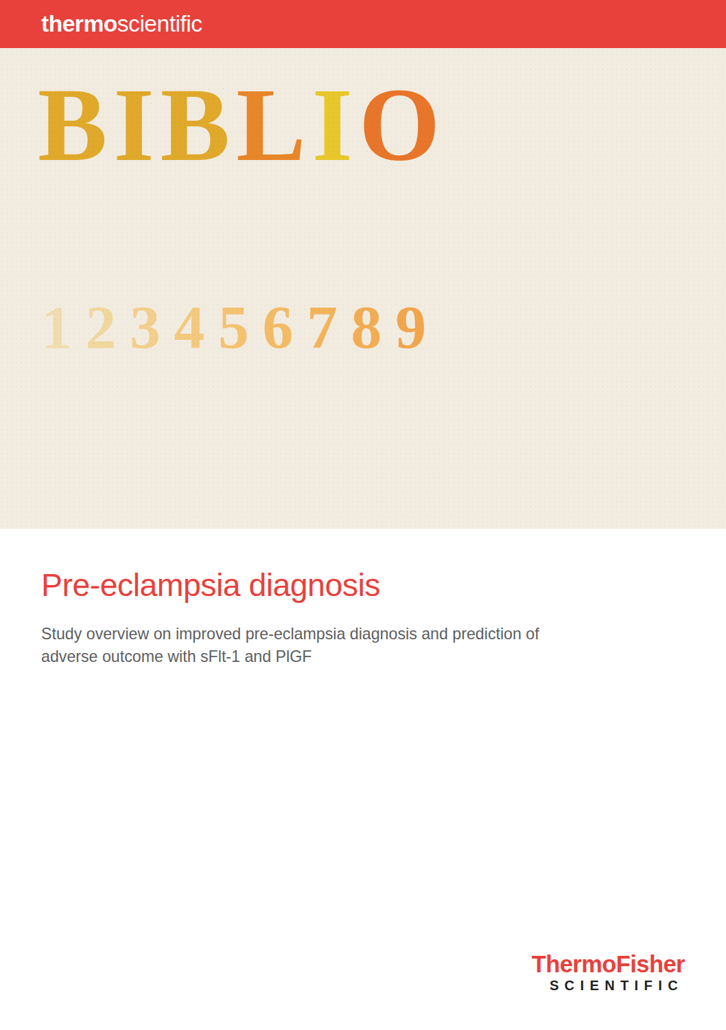thermo scientific
BIBLIO
123456789
Pre-eclampsia diagnosis
Study overview on improved pre-eclampsia diagnosis and prediction of adverse outcome with sFlt-1 and PlGF
ThermoFisher SCIENTIFIC